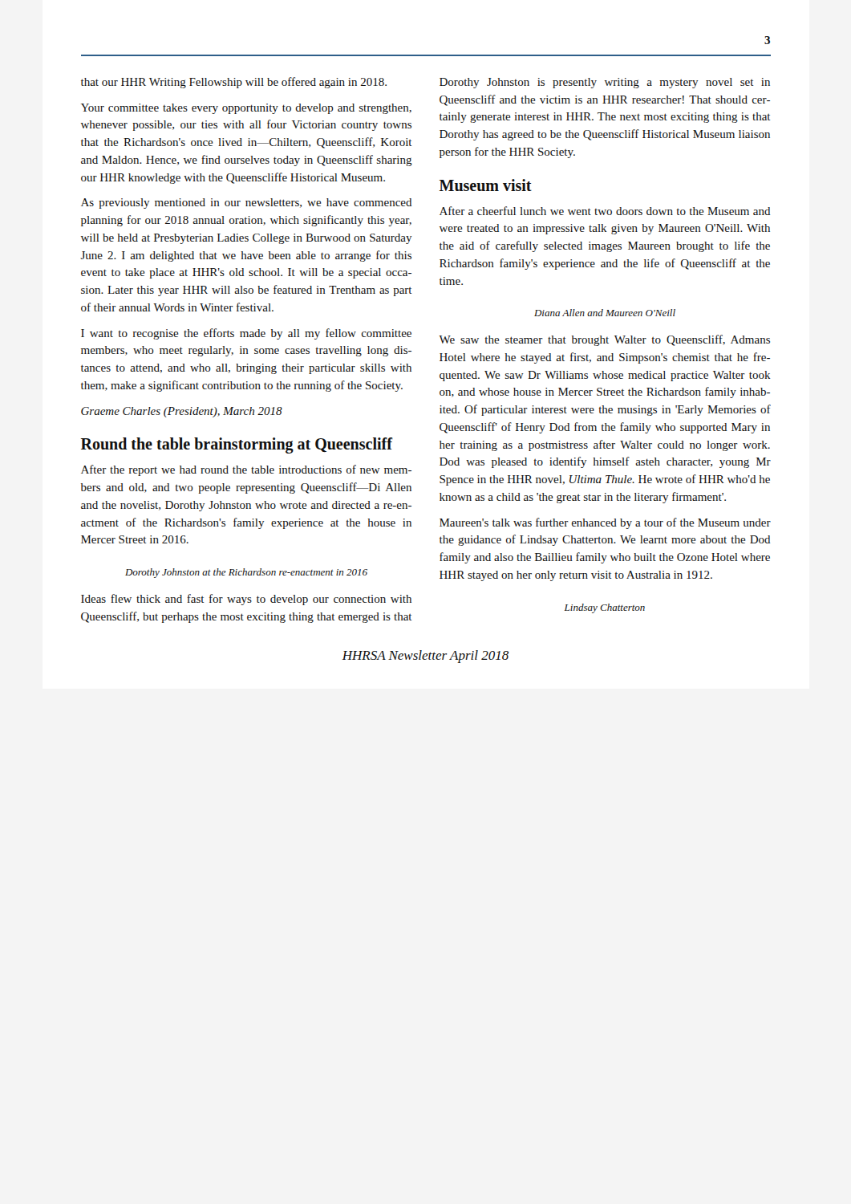3
that our HHR Writing Fellowship will be offered again in 2018.
Your committee takes every opportunity to develop and strengthen, whenever possible, our ties with all four Victorian country towns that the Richardson's once lived in—Chiltern, Queenscliff, Koroit and Maldon. Hence, we find ourselves today in Queenscliff sharing our HHR knowledge with the Queenscliffe Historical Museum.
As previously mentioned in our newsletters, we have commenced planning for our 2018 annual oration, which significantly this year, will be held at Presbyterian Ladies College in Burwood on Saturday June 2. I am delighted that we have been able to arrange for this event to take place at HHR's old school. It will be a special occasion. Later this year HHR will also be featured in Trentham as part of their annual Words in Winter festival.
I want to recognise the efforts made by all my fellow committee members, who meet regularly, in some cases travelling long distances to attend, and who all, bringing their particular skills with them, make a significant contribution to the running of the Society.
Graeme Charles (President), March 2018
Round the table brainstorming at Queenscliff
After the report we had round the table introductions of new members and old, and two people representing Queenscliff—Di Allen and the novelist, Dorothy Johnston who wrote and directed a re-enactment of the Richardson's family experience at the house in Mercer Street in 2016.
Dorothy Johnston at the Richardson re-enactment in 2016
Ideas flew thick and fast for ways to develop our connection with Queenscliff, but perhaps the most exciting thing that emerged is that Dorothy Johnston is presently writing a mystery novel set in Queenscliff and the victim is an HHR researcher! That should certainly generate interest in HHR. The next most exciting thing is that Dorothy has agreed to be the Queenscliff Historical Museum liaison person for the HHR Society.
Museum visit
After a cheerful lunch we went two doors down to the Museum and were treated to an impressive talk given by Maureen O'Neill. With the aid of carefully selected images Maureen brought to life the Richardson family's experience and the life of Queenscliff at the time.
Diana Allen and Maureen O'Neill
We saw the steamer that brought Walter to Queenscliff, Admans Hotel where he stayed at first, and Simpson's chemist that he frequented. We saw Dr Williams whose medical practice Walter took on, and whose house in Mercer Street the Richardson family inhabited. Of particular interest were the musings in 'Early Memories of Queenscliff' of Henry Dod from the family who supported Mary in her training as a postmistress after Walter could no longer work. Dod was pleased to identify himself asteh character, young Mr Spence in the HHR novel, Ultima Thule. He wrote of HHR who'd he known as a child as 'the great star in the literary firmament'.
Maureen's talk was further enhanced by a tour of the Museum under the guidance of Lindsay Chatterton. We learnt more about the Dod family and also the Baillieu family who built the Ozone Hotel where HHR stayed on her only return visit to Australia in 1912.
Lindsay Chatterton
HHRSA Newsletter April 2018